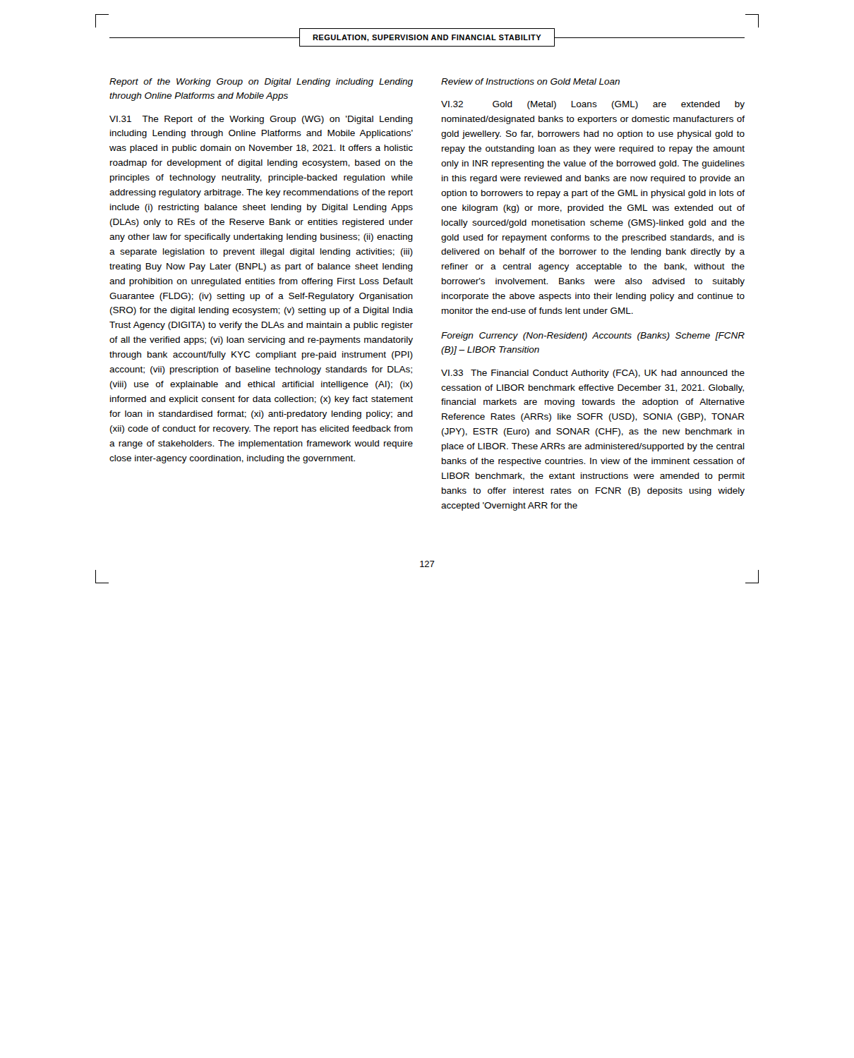REGULATION, SUPERVISION AND FINANCIAL STABILITY
Report of the Working Group on Digital Lending including Lending through Online Platforms and Mobile Apps
VI.31 The Report of the Working Group (WG) on 'Digital Lending including Lending through Online Platforms and Mobile Applications' was placed in public domain on November 18, 2021. It offers a holistic roadmap for development of digital lending ecosystem, based on the principles of technology neutrality, principle-backed regulation while addressing regulatory arbitrage. The key recommendations of the report include (i) restricting balance sheet lending by Digital Lending Apps (DLAs) only to REs of the Reserve Bank or entities registered under any other law for specifically undertaking lending business; (ii) enacting a separate legislation to prevent illegal digital lending activities; (iii) treating Buy Now Pay Later (BNPL) as part of balance sheet lending and prohibition on unregulated entities from offering First Loss Default Guarantee (FLDG); (iv) setting up of a Self-Regulatory Organisation (SRO) for the digital lending ecosystem; (v) setting up of a Digital India Trust Agency (DIGITA) to verify the DLAs and maintain a public register of all the verified apps; (vi) loan servicing and re-payments mandatorily through bank account/fully KYC compliant pre-paid instrument (PPI) account; (vii) prescription of baseline technology standards for DLAs; (viii) use of explainable and ethical artificial intelligence (AI); (ix) informed and explicit consent for data collection; (x) key fact statement for loan in standardised format; (xi) anti-predatory lending policy; and (xii) code of conduct for recovery. The report has elicited feedback from a range of stakeholders. The implementation framework would require close inter-agency coordination, including the government.
Review of Instructions on Gold Metal Loan
VI.32 Gold (Metal) Loans (GML) are extended by nominated/designated banks to exporters or domestic manufacturers of gold jewellery. So far, borrowers had no option to use physical gold to repay the outstanding loan as they were required to repay the amount only in INR representing the value of the borrowed gold. The guidelines in this regard were reviewed and banks are now required to provide an option to borrowers to repay a part of the GML in physical gold in lots of one kilogram (kg) or more, provided the GML was extended out of locally sourced/gold monetisation scheme (GMS)-linked gold and the gold used for repayment conforms to the prescribed standards, and is delivered on behalf of the borrower to the lending bank directly by a refiner or a central agency acceptable to the bank, without the borrower's involvement. Banks were also advised to suitably incorporate the above aspects into their lending policy and continue to monitor the end-use of funds lent under GML.
Foreign Currency (Non-Resident) Accounts (Banks) Scheme [FCNR (B)] – LIBOR Transition
VI.33 The Financial Conduct Authority (FCA), UK had announced the cessation of LIBOR benchmark effective December 31, 2021. Globally, financial markets are moving towards the adoption of Alternative Reference Rates (ARRs) like SOFR (USD), SONIA (GBP), TONAR (JPY), ESTR (Euro) and SONAR (CHF), as the new benchmark in place of LIBOR. These ARRs are administered/supported by the central banks of the respective countries. In view of the imminent cessation of LIBOR benchmark, the extant instructions were amended to permit banks to offer interest rates on FCNR (B) deposits using widely accepted 'Overnight ARR for the
127